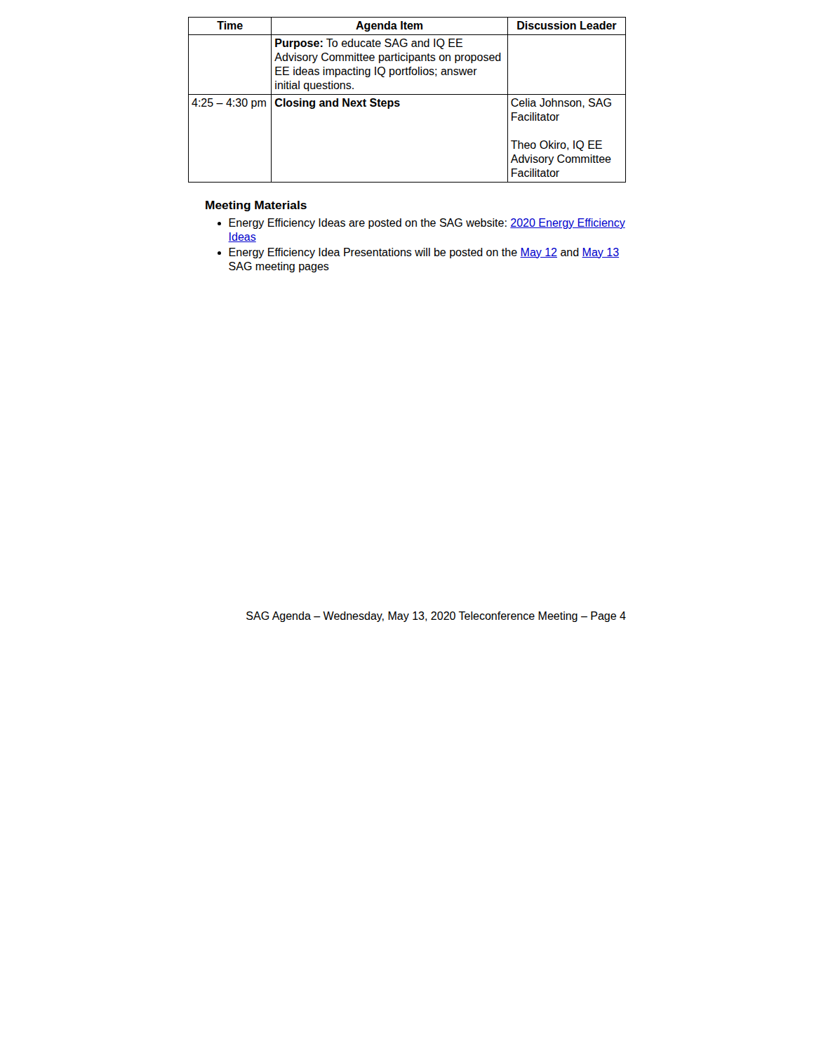| Time | Agenda Item | Discussion Leader |
| --- | --- | --- |
| | Purpose: To educate SAG and IQ EE Advisory Committee participants on proposed EE ideas impacting IQ portfolios; answer initial questions. | |
| 4:25 – 4:30 pm | Closing and Next Steps | Celia Johnson, SAG Facilitator Theo Okiro, IQ EE Advisory Committee Facilitator |
Meeting Materials
Energy Efficiency Ideas are posted on the SAG website: 2020 Energy Efficiency Ideas
Energy Efficiency Idea Presentations will be posted on the May 12 and May 13 SAG meeting pages
SAG Agenda – Wednesday, May 13, 2020 Teleconference Meeting – Page 4